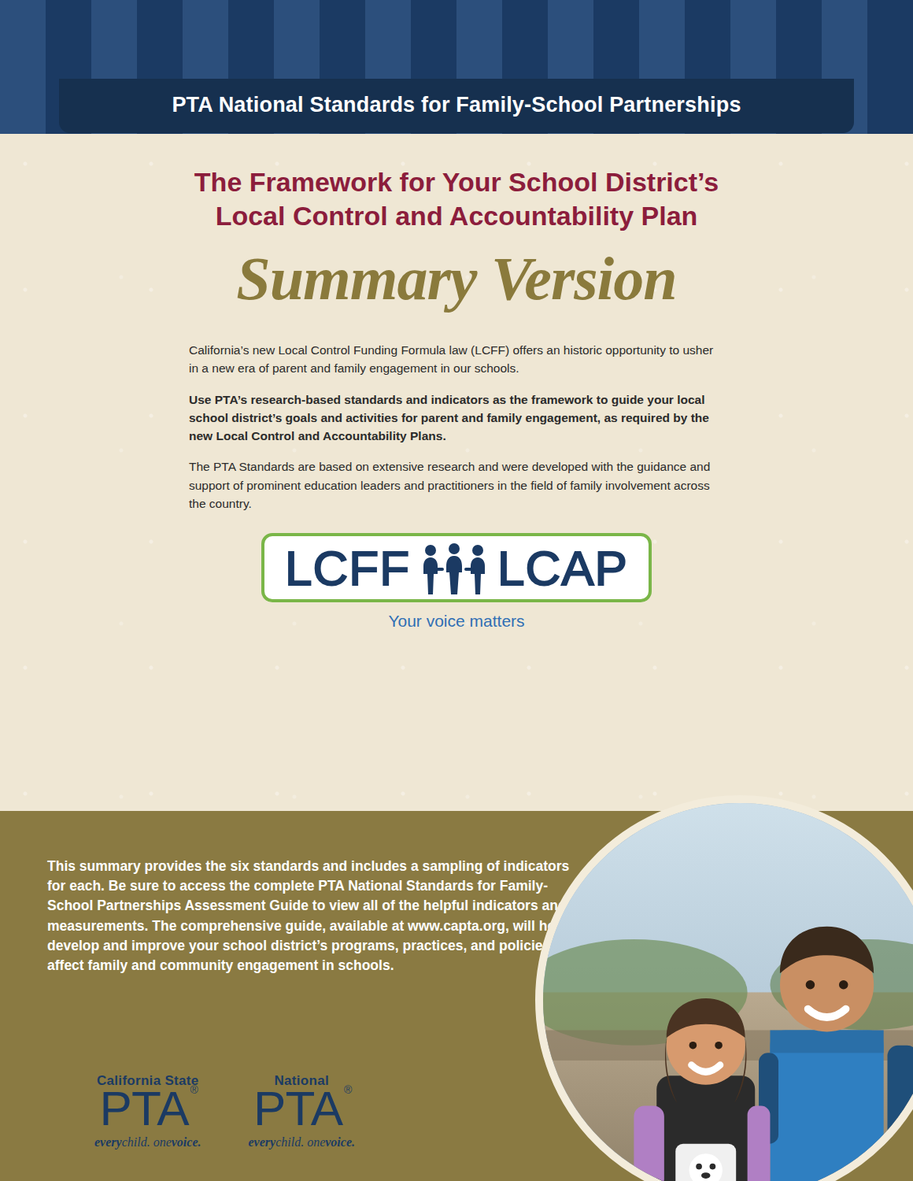PTA National Standards for Family-School Partnerships
The Framework for Your School District’s
Local Control and Accountability Plan
Summary Version
California’s new Local Control Funding Formula law (LCFF) offers an historic opportunity to usher in a new era of parent and family engagement in our schools.
Use PTA’s research-based standards and indicators as the framework to guide your local school district’s goals and activities for parent and family engagement, as required by the new Local Control and Accountability Plans.
The PTA Standards are based on extensive research and were developed with the guidance and support of prominent education leaders and practitioners in the field of family involvement across the country.
LCFF LCAP
Your voice matters
This summary provides the six standards and includes a sampling of indicators for each. Be sure to access the complete PTA National Standards for Family-School Partnerships Assessment Guide to view all of the helpful indicators and measurements. The comprehensive guide, available at www.capta.org, will help develop and improve your school district’s programs, practices, and policies that affect family and community engagement in schools.
California State
PTA®
everychild. one voice.
National
PTA®
everychild. one voice.